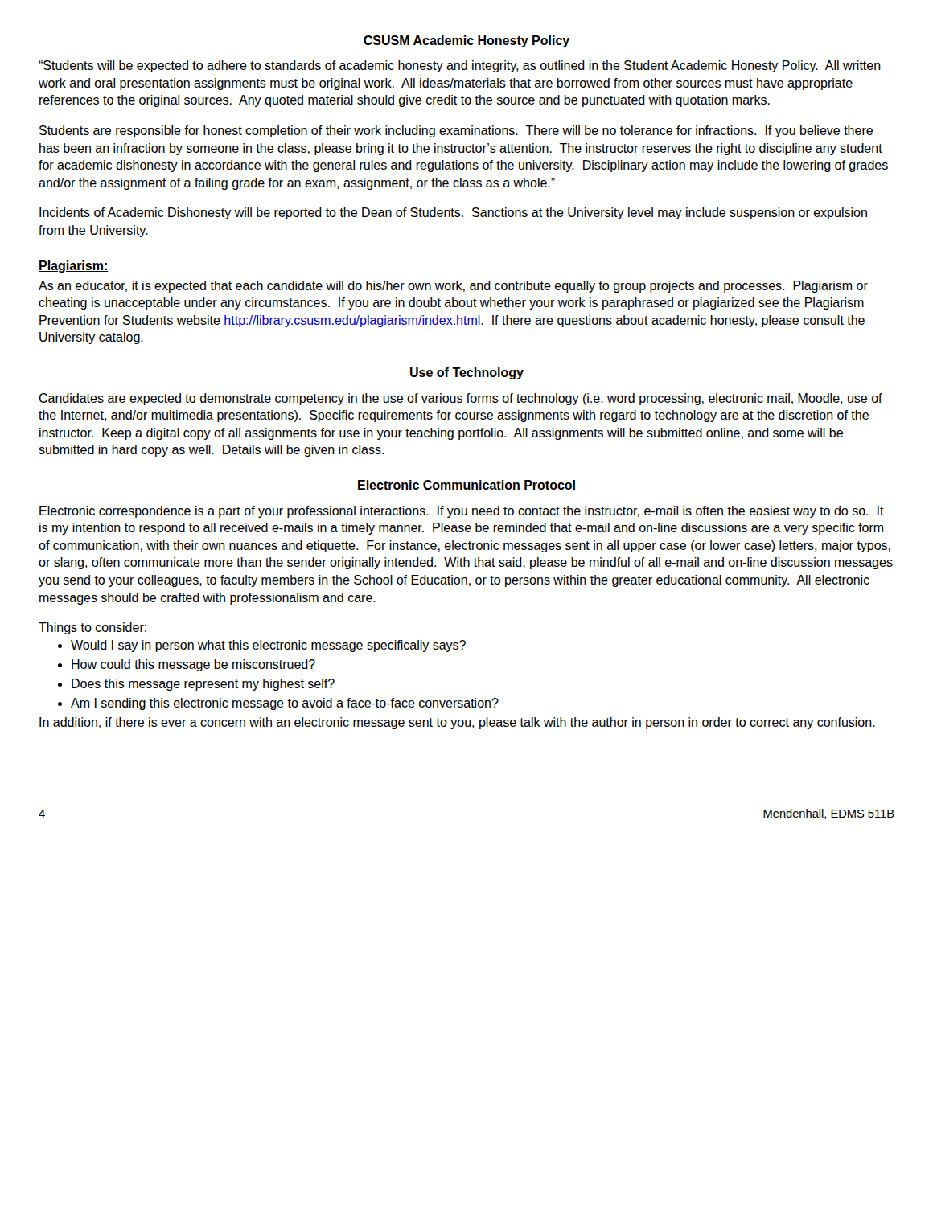CSUSM Academic Honesty Policy
“Students will be expected to adhere to standards of academic honesty and integrity, as outlined in the Student Academic Honesty Policy. All written work and oral presentation assignments must be original work. All ideas/materials that are borrowed from other sources must have appropriate references to the original sources. Any quoted material should give credit to the source and be punctuated with quotation marks.
Students are responsible for honest completion of their work including examinations. There will be no tolerance for infractions. If you believe there has been an infraction by someone in the class, please bring it to the instructor’s attention. The instructor reserves the right to discipline any student for academic dishonesty in accordance with the general rules and regulations of the university. Disciplinary action may include the lowering of grades and/or the assignment of a failing grade for an exam, assignment, or the class as a whole.”
Incidents of Academic Dishonesty will be reported to the Dean of Students. Sanctions at the University level may include suspension or expulsion from the University.
Plagiarism:
As an educator, it is expected that each candidate will do his/her own work, and contribute equally to group projects and processes. Plagiarism or cheating is unacceptable under any circumstances. If you are in doubt about whether your work is paraphrased or plagiarized see the Plagiarism Prevention for Students website http://library.csusm.edu/plagiarism/index.html. If there are questions about academic honesty, please consult the University catalog.
Use of Technology
Candidates are expected to demonstrate competency in the use of various forms of technology (i.e. word processing, electronic mail, Moodle, use of the Internet, and/or multimedia presentations). Specific requirements for course assignments with regard to technology are at the discretion of the instructor. Keep a digital copy of all assignments for use in your teaching portfolio. All assignments will be submitted online, and some will be submitted in hard copy as well. Details will be given in class.
Electronic Communication Protocol
Electronic correspondence is a part of your professional interactions. If you need to contact the instructor, e-mail is often the easiest way to do so. It is my intention to respond to all received e-mails in a timely manner. Please be reminded that e-mail and on-line discussions are a very specific form of communication, with their own nuances and etiquette. For instance, electronic messages sent in all upper case (or lower case) letters, major typos, or slang, often communicate more than the sender originally intended. With that said, please be mindful of all e-mail and on-line discussion messages you send to your colleagues, to faculty members in the School of Education, or to persons within the greater educational community. All electronic messages should be crafted with professionalism and care.
Things to consider:
Would I say in person what this electronic message specifically says?
How could this message be misconstrued?
Does this message represent my highest self?
Am I sending this electronic message to avoid a face-to-face conversation?
In addition, if there is ever a concern with an electronic message sent to you, please talk with the author in person in order to correct any confusion.
4 Mendenhall, EDMS 511B